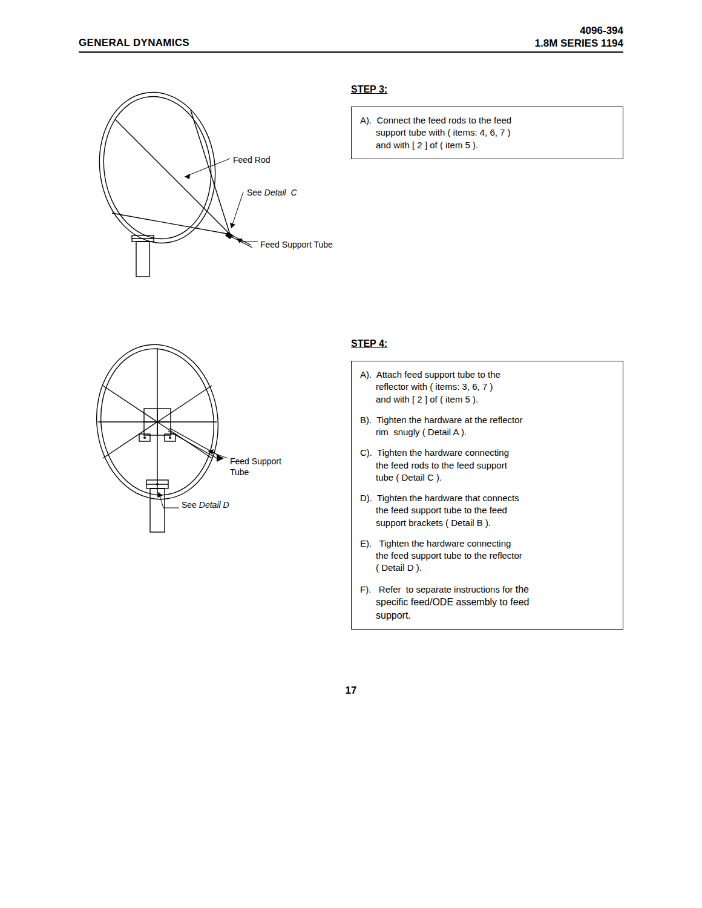GENERAL DYNAMICS
4096-394
1.8M SERIES 1194
Feed Rod
See Detail C
Feed Support Tube
STEP 3:
A). Connect the feed rods to the feed support tube with ( items: 4, 6, 7 ) and with [ 2 ] of ( item 5 ).
Feed Support Tube
See Detail D
STEP 4:
A). Attach feed support tube to the reflector with ( items: 3, 6, 7 ) and with [ 2 ] of ( item 5 ).
B). Tighten the hardware at the reflector rim snugly ( Detail A ).
C). Tighten the hardware connecting the feed rods to the feed support tube ( Detail C ).
D). Tighten the hardware that connects the feed support tube to the feed support brackets ( Detail B ).
E). Tighten the hardware connecting the feed support tube to the reflector ( Detail D ).
F). Refer to separate instructions for the specific feed/ODE assembly to feed support.
17